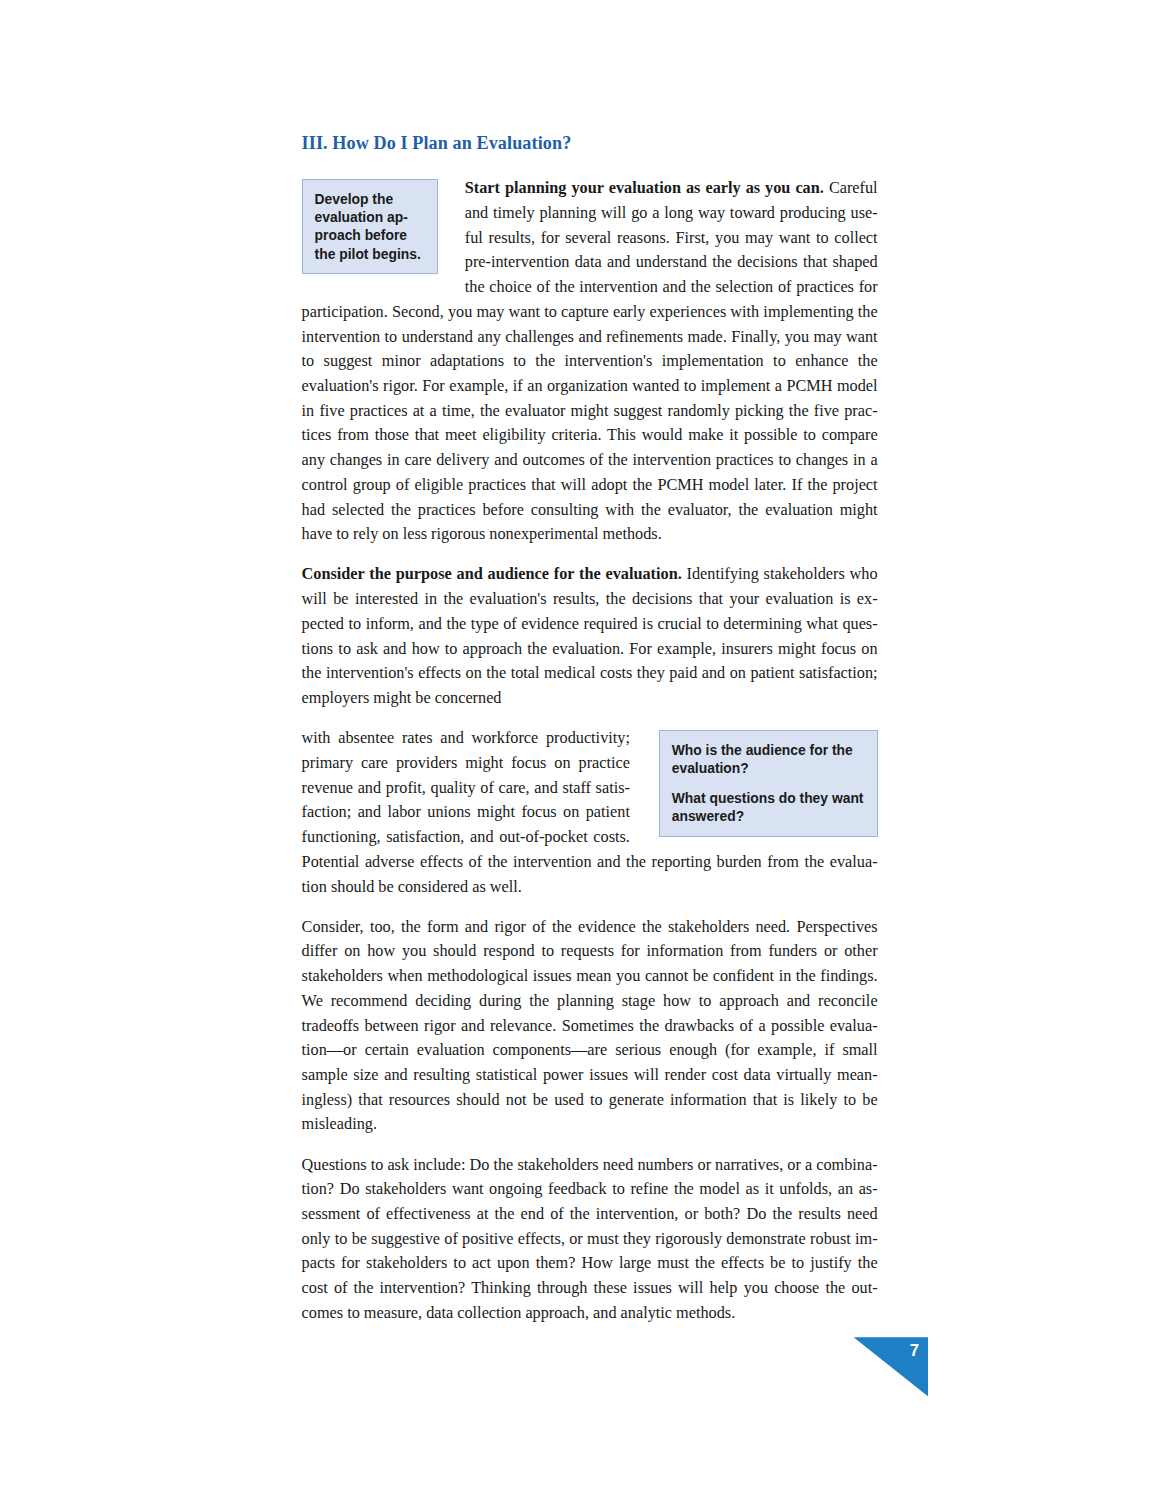III. How Do I Plan an Evaluation?
Develop the evaluation approach before the pilot begins.
Start planning your evaluation as early as you can. Careful and timely planning will go a long way toward producing useful results, for several reasons. First, you may want to collect pre-intervention data and understand the decisions that shaped the choice of the intervention and the selection of practices for participation. Second, you may want to capture early experiences with implementing the intervention to understand any challenges and refinements made. Finally, you may want to suggest minor adaptations to the intervention's implementation to enhance the evaluation's rigor. For example, if an organization wanted to implement a PCMH model in five practices at a time, the evaluator might suggest randomly picking the five practices from those that meet eligibility criteria. This would make it possible to compare any changes in care delivery and outcomes of the intervention practices to changes in a control group of eligible practices that will adopt the PCMH model later. If the project had selected the practices before consulting with the evaluator, the evaluation might have to rely on less rigorous nonexperimental methods.
Consider the purpose and audience for the evaluation. Identifying stakeholders who will be interested in the evaluation's results, the decisions that your evaluation is expected to inform, and the type of evidence required is crucial to determining what questions to ask and how to approach the evaluation. For example, insurers might focus on the intervention's effects on the total medical costs they paid and on patient satisfaction; employers might be concerned
Who is the audience for the evaluation?
What questions do they want answered?
with absentee rates and workforce productivity; primary care providers might focus on practice revenue and profit, quality of care, and staff satisfaction; and labor unions might focus on patient functioning, satisfaction, and out-of-pocket costs. Potential adverse effects of the intervention and the reporting burden from the evaluation should be considered as well.
Consider, too, the form and rigor of the evidence the stakeholders need. Perspectives differ on how you should respond to requests for information from funders or other stakeholders when methodological issues mean you cannot be confident in the findings. We recommend deciding during the planning stage how to approach and reconcile tradeoffs between rigor and relevance. Sometimes the drawbacks of a possible evaluation—or certain evaluation components—are serious enough (for example, if small sample size and resulting statistical power issues will render cost data virtually meaningless) that resources should not be used to generate information that is likely to be misleading.
Questions to ask include: Do the stakeholders need numbers or narratives, or a combination? Do stakeholders want ongoing feedback to refine the model as it unfolds, an assessment of effectiveness at the end of the intervention, or both? Do the results need only to be suggestive of positive effects, or must they rigorously demonstrate robust impacts for stakeholders to act upon them? How large must the effects be to justify the cost of the intervention? Thinking through these issues will help you choose the outcomes to measure, data collection approach, and analytic methods.
7